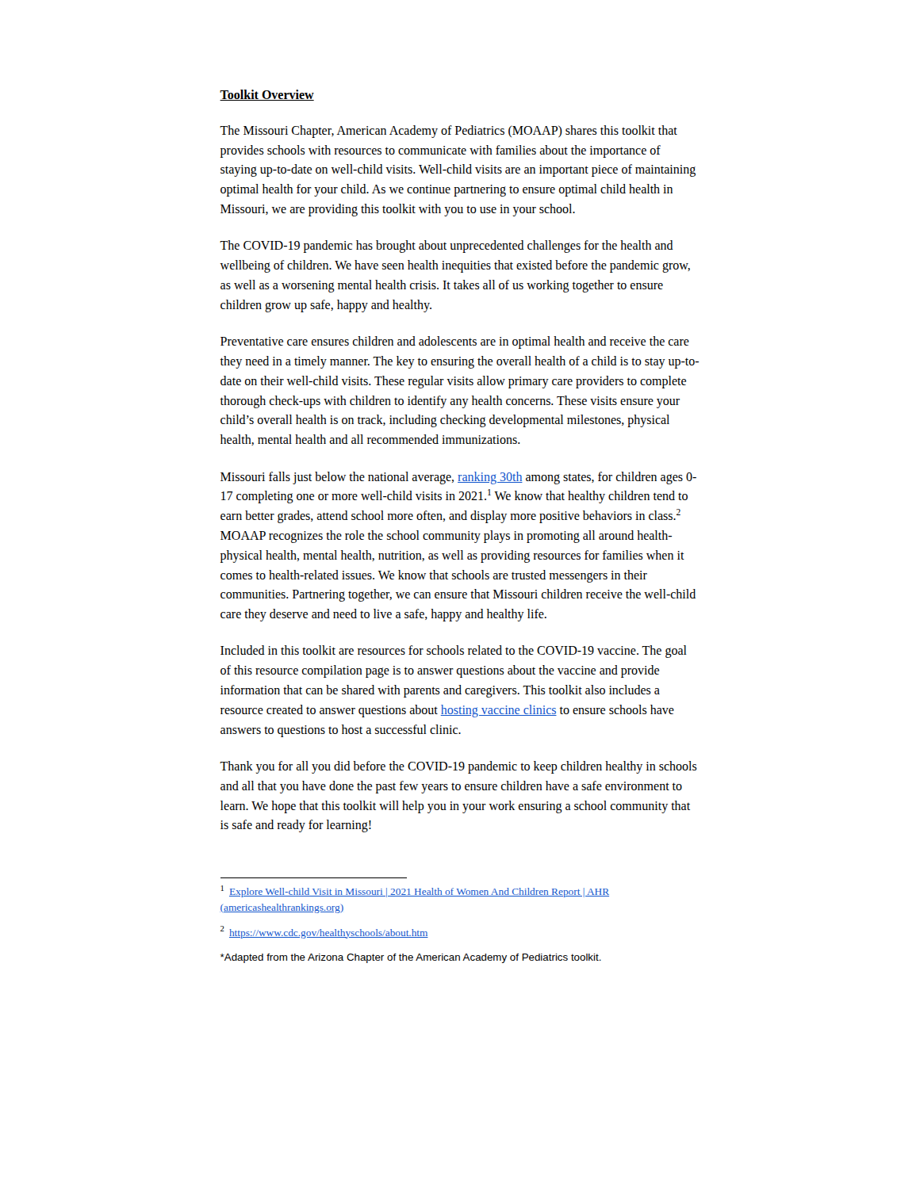Toolkit Overview
The Missouri Chapter, American Academy of Pediatrics (MOAAP) shares this toolkit that provides schools with resources to communicate with families about the importance of staying up-to-date on well-child visits. Well-child visits are an important piece of maintaining optimal health for your child. As we continue partnering to ensure optimal child health in Missouri, we are providing this toolkit with you to use in your school.
The COVID-19 pandemic has brought about unprecedented challenges for the health and wellbeing of children. We have seen health inequities that existed before the pandemic grow, as well as a worsening mental health crisis. It takes all of us working together to ensure children grow up safe, happy and healthy.
Preventative care ensures children and adolescents are in optimal health and receive the care they need in a timely manner. The key to ensuring the overall health of a child is to stay up-to-date on their well-child visits. These regular visits allow primary care providers to complete thorough check-ups with children to identify any health concerns. These visits ensure your child’s overall health is on track, including checking developmental milestones, physical health, mental health and all recommended immunizations.
Missouri falls just below the national average, ranking 30th among states, for children ages 0-17 completing one or more well-child visits in 2021.1 We know that healthy children tend to earn better grades, attend school more often, and display more positive behaviors in class.2 MOAAP recognizes the role the school community plays in promoting all around health- physical health, mental health, nutrition, as well as providing resources for families when it comes to health-related issues. We know that schools are trusted messengers in their communities. Partnering together, we can ensure that Missouri children receive the well-child care they deserve and need to live a safe, happy and healthy life.
Included in this toolkit are resources for schools related to the COVID-19 vaccine. The goal of this resource compilation page is to answer questions about the vaccine and provide information that can be shared with parents and caregivers. This toolkit also includes a resource created to answer questions about hosting vaccine clinics to ensure schools have answers to questions to host a successful clinic.
Thank you for all you did before the COVID-19 pandemic to keep children healthy in schools and all that you have done the past few years to ensure children have a safe environment to learn. We hope that this toolkit will help you in your work ensuring a school community that is safe and ready for learning!
1 Explore Well-child Visit in Missouri | 2021 Health of Women And Children Report | AHR (americashealthrankings.org)
2 https://www.cdc.gov/healthyschools/about.htm
*Adapted from the Arizona Chapter of the American Academy of Pediatrics toolkit.